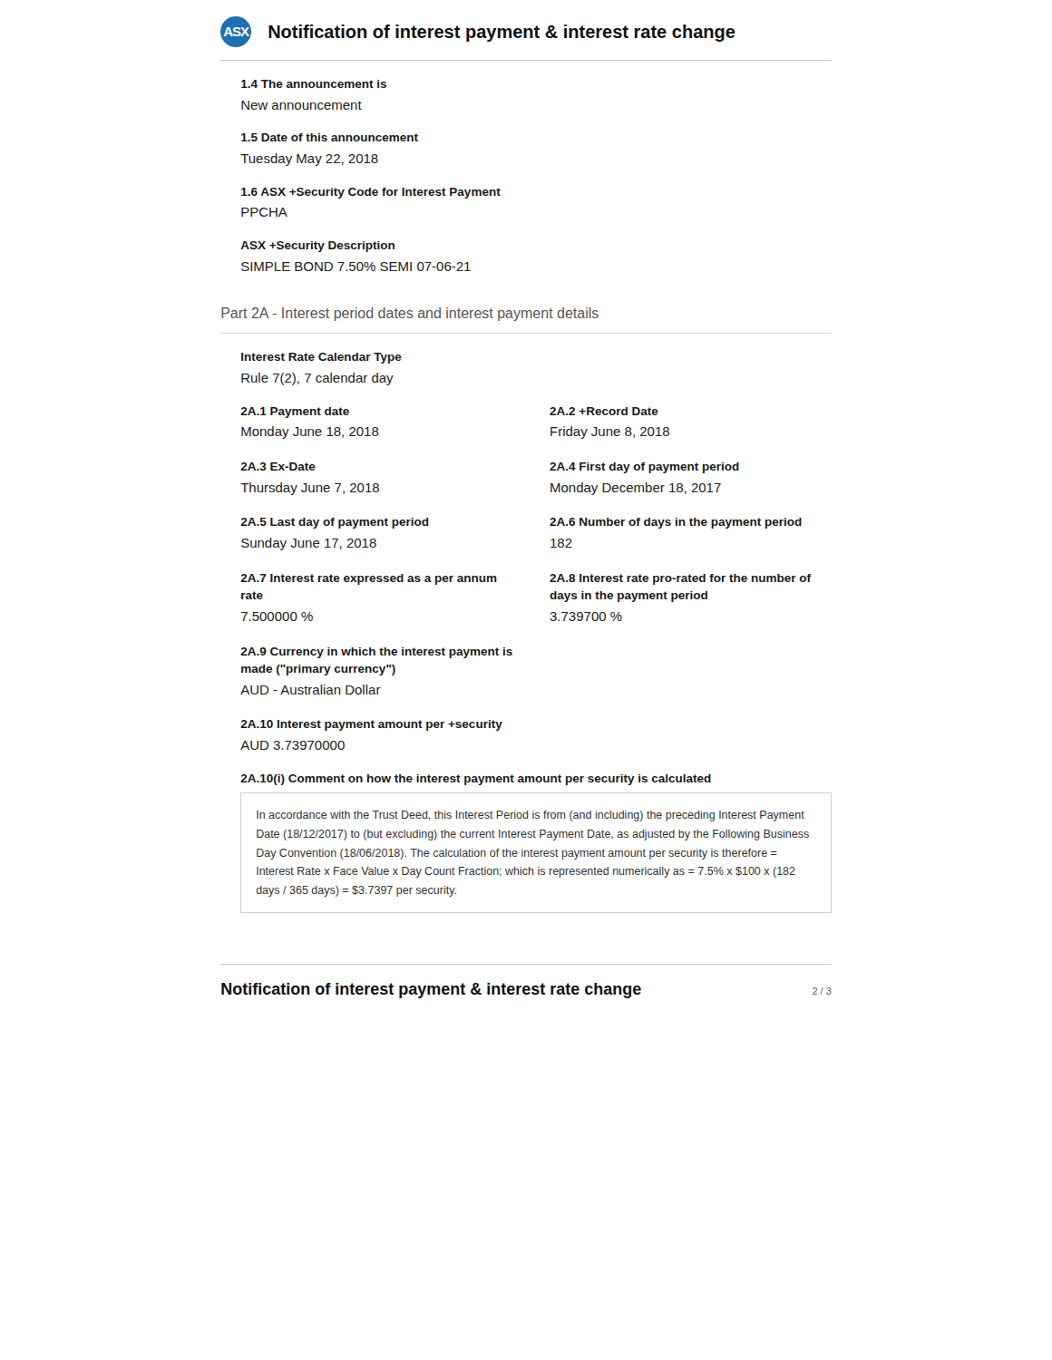ASX
Notification of interest payment & interest rate change
1.4 The announcement is
New announcement
1.5 Date of this announcement
Tuesday May 22, 2018
1.6 ASX +Security Code for Interest Payment
PPCHA
ASX +Security Description
SIMPLE BOND 7.50% SEMI 07-06-21
Part 2A - Interest period dates and interest payment details
Interest Rate Calendar Type
Rule 7(2), 7 calendar day
2A.1 Payment date
Monday June 18, 2018
2A.2 +Record Date
Friday June 8, 2018
2A.3 Ex-Date
Thursday June 7, 2018
2A.4 First day of payment period
Monday December 18, 2017
2A.5 Last day of payment period
Sunday June 17, 2018
2A.6 Number of days in the payment period
182
2A.7 Interest rate expressed as a per annum rate
7.500000 %
2A.8 Interest rate pro-rated for the number of days in the payment period
3.739700 %
2A.9 Currency in which the interest payment is made ("primary currency")
AUD - Australian Dollar
2A.10 Interest payment amount per +security
AUD 3.73970000
2A.10(i) Comment on how the interest payment amount per security is calculated
In accordance with the Trust Deed, this Interest Period is from (and including) the preceding Interest Payment Date (18/12/2017) to (but excluding) the current Interest Payment Date, as adjusted by the Following Business Day Convention (18/06/2018). The calculation of the interest payment amount per security is therefore = Interest Rate x Face Value x Day Count Fraction; which is represented numerically as = 7.5% x $100 x (182 days / 365 days) = $3.7397 per security.
Notification of interest payment & interest rate change
2 / 3